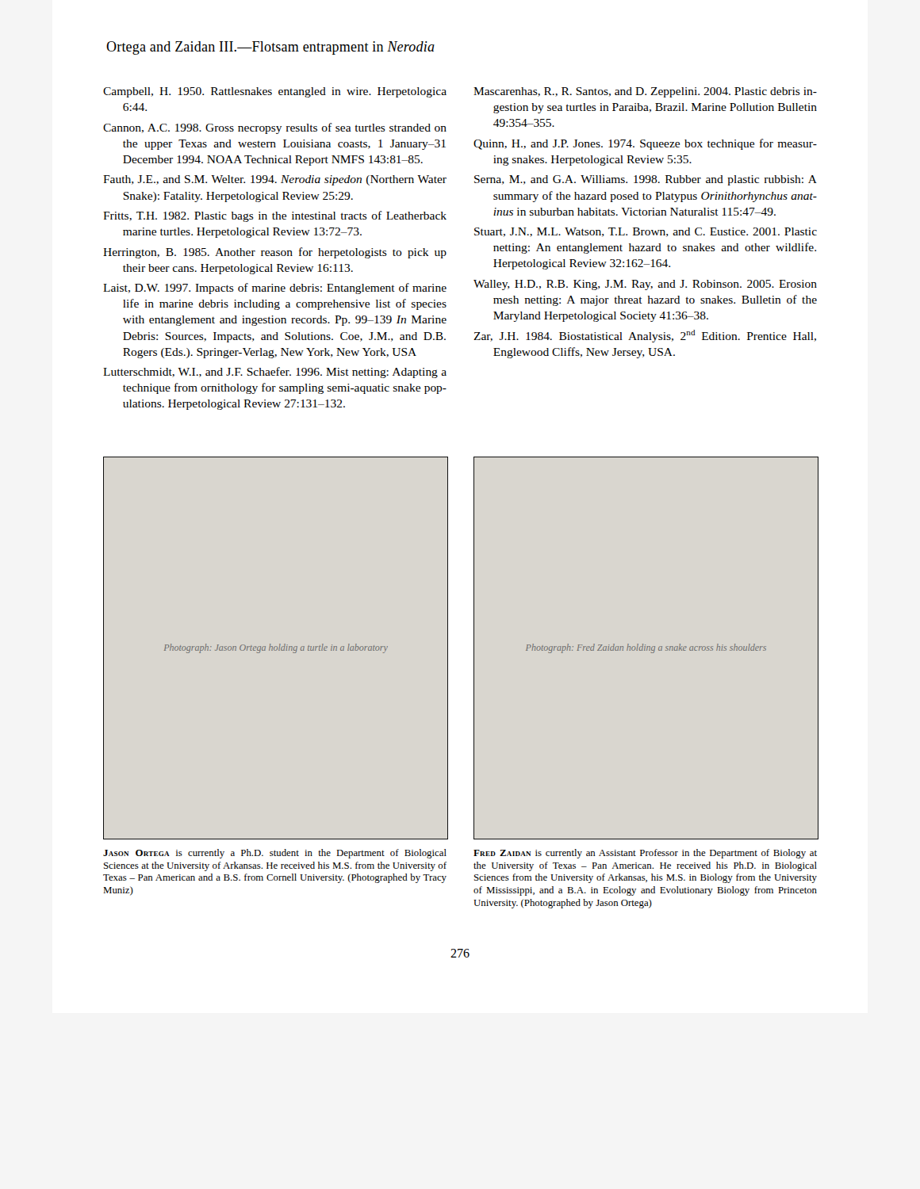Ortega and Zaidan III.—Flotsam entrapment in Nerodia
Campbell, H. 1950. Rattlesnakes entangled in wire. Herpetologica 6:44.
Cannon, A.C. 1998. Gross necropsy results of sea turtles stranded on the upper Texas and western Louisiana coasts, 1 January–31 December 1994. NOAA Technical Report NMFS 143:81–85.
Fauth, J.E., and S.M. Welter. 1994. Nerodia sipedon (Northern Water Snake): Fatality. Herpetological Review 25:29.
Fritts, T.H. 1982. Plastic bags in the intestinal tracts of Leatherback marine turtles. Herpetological Review 13:72–73.
Herrington, B. 1985. Another reason for herpetologists to pick up their beer cans. Herpetological Review 16:113.
Laist, D.W. 1997. Impacts of marine debris: Entanglement of marine life in marine debris including a comprehensive list of species with entanglement and ingestion records. Pp. 99–139 In Marine Debris: Sources, Impacts, and Solutions. Coe, J.M., and D.B. Rogers (Eds.). Springer-Verlag, New York, New York, USA
Lutterschmidt, W.I., and J.F. Schaefer. 1996. Mist netting: Adapting a technique from ornithology for sampling semi-aquatic snake populations. Herpetological Review 27:131–132.
Mascarenhas, R., R. Santos, and D. Zeppelini. 2004. Plastic debris ingestion by sea turtles in Paraiba, Brazil. Marine Pollution Bulletin 49:354–355.
Quinn, H., and J.P. Jones. 1974. Squeeze box technique for measuring snakes. Herpetological Review 5:35.
Serna, M., and G.A. Williams. 1998. Rubber and plastic rubbish: A summary of the hazard posed to Platypus Orinithorhynchus anatinus in suburban habitats. Victorian Naturalist 115:47–49.
Stuart, J.N., M.L. Watson, T.L. Brown, and C. Eustice. 2001. Plastic netting: An entanglement hazard to snakes and other wildlife. Herpetological Review 32:162–164.
Walley, H.D., R.B. King, J.M. Ray, and J. Robinson. 2005. Erosion mesh netting: A major threat hazard to snakes. Bulletin of the Maryland Herpetological Society 41:36–38.
Zar, J.H. 1984. Biostatistical Analysis, 2nd Edition. Prentice Hall, Englewood Cliffs, New Jersey, USA.
Photograph: Jason Ortega holding a turtle in a laboratory
Jason Ortega is currently a Ph.D. student in the Department of Biological Sciences at the University of Arkansas. He received his M.S. from the University of Texas – Pan American and a B.S. from Cornell University. (Photographed by Tracy Muniz)
Photograph: Fred Zaidan holding a snake across his shoulders
Fred Zaidan is currently an Assistant Professor in the Department of Biology at the University of Texas – Pan American. He received his Ph.D. in Biological Sciences from the University of Arkansas, his M.S. in Biology from the University of Mississippi, and a B.A. in Ecology and Evolutionary Biology from Princeton University. (Photographed by Jason Ortega)
276